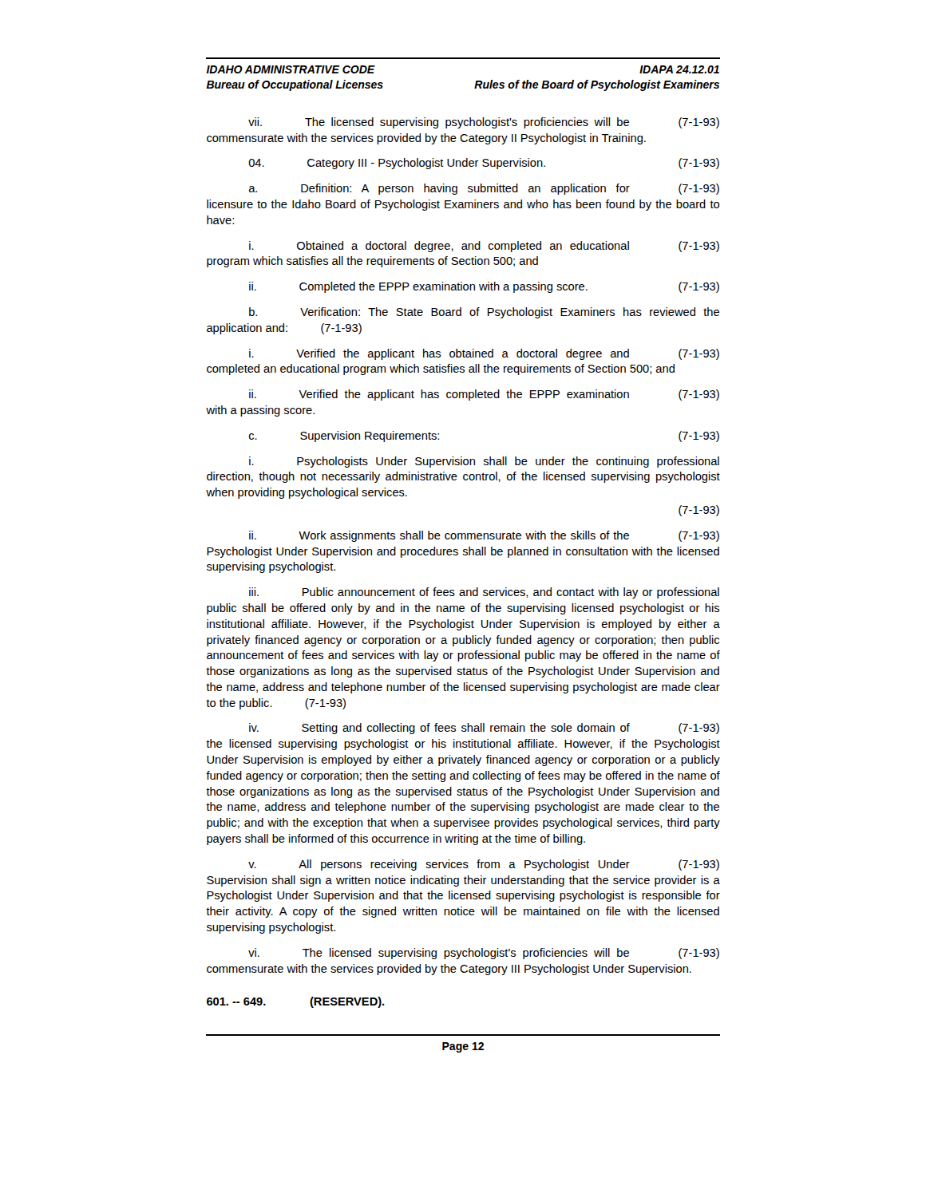IDAHO ADMINISTRATIVE CODE IDAPA 24.12.01
Bureau of Occupational Licenses Rules of the Board of Psychologist Examiners
(7-1-93) vii. The licensed supervising psychologist's proficiencies will be commensurate with the services provided by the Category II Psychologist in Training.
(7-1-93) 04. Category III - Psychologist Under Supervision.
(7-1-93) a. Definition: A person having submitted an application for licensure to the Idaho Board of Psychologist Examiners and who has been found by the board to have:
(7-1-93) i. Obtained a doctoral degree, and completed an educational program which satisfies all the requirements of Section 500; and
(7-1-93) ii. Completed the EPPP examination with a passing score.
b. Verification: The State Board of Psychologist Examiners has reviewed the application and: (7-1-93)
(7-1-93) i. Verified the applicant has obtained a doctoral degree and completed an educational program which satisfies all the requirements of Section 500; and
(7-1-93) ii. Verified the applicant has completed the EPPP examination with a passing score.
(7-1-93) c. Supervision Requirements:
i. Psychologists Under Supervision shall be under the continuing professional direction, though not necessarily administrative control, of the licensed supervising psychologist when providing psychological services.
(7-1-93)
(7-1-93) ii. Work assignments shall be commensurate with the skills of the Psychologist Under Supervision and procedures shall be planned in consultation with the licensed supervising psychologist.
iii. Public announcement of fees and services, and contact with lay or professional public shall be offered only by and in the name of the supervising licensed psychologist or his institutional affiliate. However, if the Psychologist Under Supervision is employed by either a privately financed agency or corporation or a publicly funded agency or corporation; then public announcement of fees and services with lay or professional public may be offered in the name of those organizations as long as the supervised status of the Psychologist Under Supervision and the name, address and telephone number of the licensed supervising psychologist are made clear to the public. (7-1-93)
(7-1-93) iv. Setting and collecting of fees shall remain the sole domain of the licensed supervising psychologist or his institutional affiliate. However, if the Psychologist Under Supervision is employed by either a privately financed agency or corporation or a publicly funded agency or corporation; then the setting and collecting of fees may be offered in the name of those organizations as long as the supervised status of the Psychologist Under Supervision and the name, address and telephone number of the supervising psychologist are made clear to the public; and with the exception that when a supervisee provides psychological services, third party payers shall be informed of this occurrence in writing at the time of billing.
(7-1-93) v. All persons receiving services from a Psychologist Under Supervision shall sign a written notice indicating their understanding that the service provider is a Psychologist Under Supervision and that the licensed supervising psychologist is responsible for their activity. A copy of the signed written notice will be maintained on file with the licensed supervising psychologist.
(7-1-93) vi. The licensed supervising psychologist's proficiencies will be commensurate with the services provided by the Category III Psychologist Under Supervision.
601. -- 649.(RESERVED).
Page 12